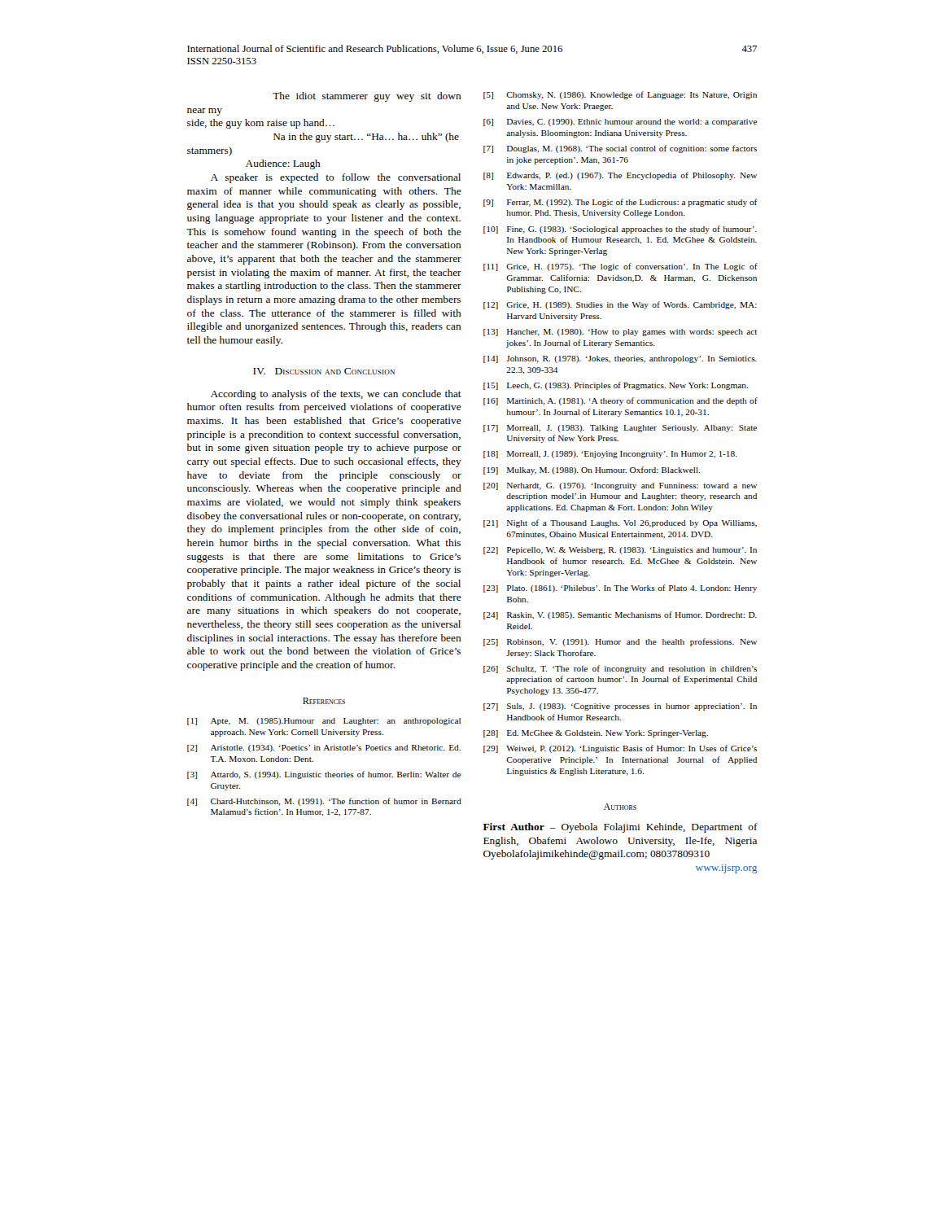International Journal of Scientific and Research Publications, Volume 6, Issue 6, June 2016
437
ISSN 2250-3153
The idiot stammerer guy wey sit down near my
side, the guy kom raise up hand…
Na in the guy start… “Ha… ha… uhk” (he
stammers)
Audience: Laugh
A speaker is expected to follow the conversational maxim of manner while communicating with others. The general idea is that you should speak as clearly as possible, using language appropriate to your listener and the context. This is somehow found wanting in the speech of both the teacher and the stammerer (Robinson). From the conversation above, it’s apparent that both the teacher and the stammerer persist in violating the maxim of manner. At first, the teacher makes a startling introduction to the class. Then the stammerer displays in return a more amazing drama to the other members of the class. The utterance of the stammerer is filled with illegible and unorganized sentences. Through this, readers can tell the humour easily.
IV. Discussion and Conclusion
According to analysis of the texts, we can conclude that humor often results from perceived violations of cooperative maxims. It has been established that Grice’s cooperative principle is a precondition to context successful conversation, but in some given situation people try to achieve purpose or carry out special effects. Due to such occasional effects, they have to deviate from the principle consciously or unconsciously. Whereas when the cooperative principle and maxims are violated, we would not simply think speakers disobey the conversational rules or non-cooperate, on contrary, they do implement principles from the other side of coin, herein humor births in the special conversation. What this suggests is that there are some limitations to Grice’s cooperative principle. The major weakness in Grice’s theory is probably that it paints a rather ideal picture of the social conditions of communication. Although he admits that there are many situations in which speakers do not cooperate, nevertheless, the theory still sees cooperation as the universal disciplines in social interactions. The essay has therefore been able to work out the bond between the violation of Grice’s cooperative principle and the creation of humor.
References
Apte, M. (1985).Humour and Laughter: an anthropological approach. New York: Cornell University Press.
Aristotle. (1934). ‘Poetics’ in Aristotle’s Poetics and Rhetoric. Ed. T.A. Moxon. London: Dent.
Attardo, S. (1994). Linguistic theories of humor. Berlin: Walter de Gruyter.
Chard-Hutchinson, M. (1991). ‘The function of humor in Bernard Malamud’s fiction’. In Humor, 1-2, 177-87.
Chomsky, N. (1986). Knowledge of Language: Its Nature, Origin and Use. New York: Praeger.
Davies, C. (1990). Ethnic humour around the world: a comparative analysis. Bloomington: Indiana University Press.
Douglas, M. (1968). ‘The social control of cognition: some factors in joke perception’. Man, 361-76
Edwards, P. (ed.) (1967). The Encyclopedia of Philosophy. New York: Macmillan.
Ferrar, M. (1992). The Logic of the Ludicrous: a pragmatic study of humor. Phd. Thesis, University College London.
Fine, G. (1983). ‘Sociological approaches to the study of humour’. In Handbook of Humour Research, 1. Ed. McGhee & Goldstein. New York: Springer-Verlag
Grice, H. (1975). ‘The logic of conversation’. In The Logic of Grammar. California: Davidson,D. & Harman, G. Dickenson Publishing Co, INC.
Grice, H. (1989). Studies in the Way of Words. Cambridge, MA: Harvard University Press.
Hancher, M. (1980). ‘How to play games with words: speech act jokes’. In Journal of Literary Semantics.
Johnson, R. (1978). ‘Jokes, theories, anthropology’. In Semiotics. 22.3, 309-334
Leech, G. (1983). Principles of Pragmatics. New York: Longman.
Martinich, A. (1981). ‘A theory of communication and the depth of humour’. In Journal of Literary Semantics 10.1, 20-31.
Morreall, J. (1983). Talking Laughter Seriously. Albany: State University of New York Press.
Morreall, J. (1989). ‘Enjoying Incongruity’. In Humor 2, 1-18.
Mulkay, M. (1988). On Humour. Oxford: Blackwell.
Nerhardt, G. (1976). ‘Incongruity and Funniness: toward a new description model’.in Humour and Laughter: theory, research and applications. Ed. Chapman & Fort. London: John Wiley
Night of a Thousand Laughs. Vol 26,produced by Opa Williams, 67minutes, Obaino Musical Entertainment, 2014. DVD.
Pepicello, W. & Weisberg, R. (1983). ‘Linguistics and humour’. In Handbook of humor research. Ed. McGhee & Goldstein. New York: Springer-Verlag.
Plato. (1861). ‘Philebus’. In The Works of Plato 4. London: Henry Bohn.
Raskin, V. (1985). Semantic Mechanisms of Humor. Dordrecht: D. Reidel.
Robinson, V. (1991). Humor and the health professions. New Jersey: Slack Thorofare.
Schultz, T. ‘The role of incongruity and resolution in children’s appreciation of cartoon humor’. In Journal of Experimental Child Psychology 13. 356-477.
Suls, J. (1983). ‘Cognitive processes in humor appreciation’. In Handbook of Humor Research.
Ed. McGhee & Goldstein. New York: Springer-Verlag.
Weiwei, P. (2012). ‘Linguistic Basis of Humor: In Uses of Grice’s Cooperative Principle.’ In International Journal of Applied Linguistics & English Literature, 1.6.
Authors
First Author – Oyebola Folajimi Kehinde, Department of English, Obafemi Awolowo University, Ile-Ife, Nigeria Oyebolafolajimikehinde@gmail.com; 08037809310
www.ijsrp.org